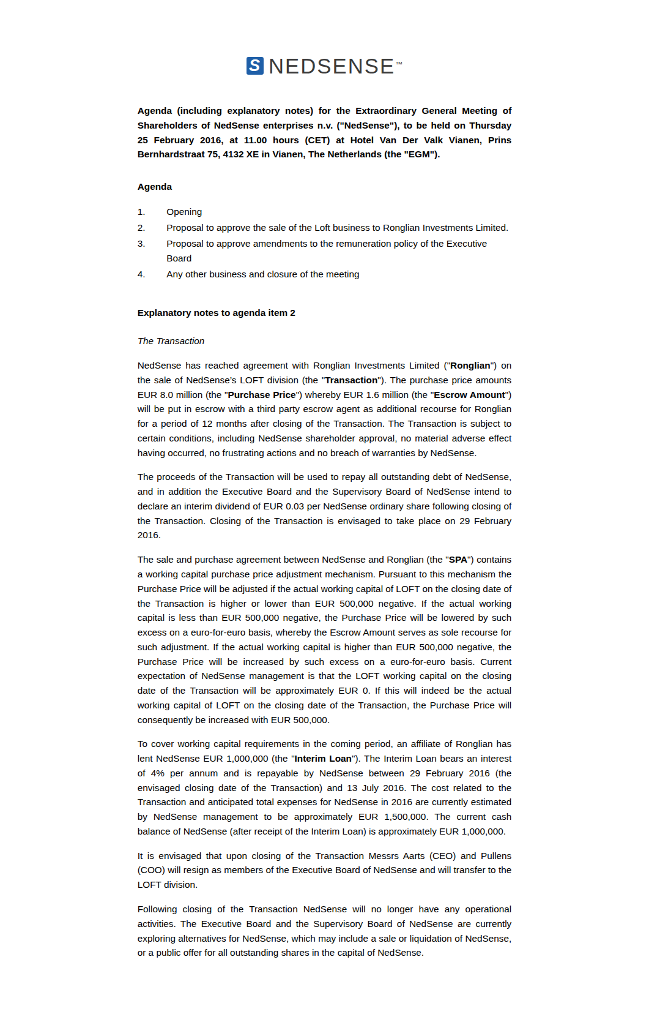SNEDSENSE™
Agenda (including explanatory notes) for the Extraordinary General Meeting of Shareholders of NedSense enterprises n.v. ("NedSense"), to be held on Thursday 25 February 2016, at 11.00 hours (CET) at Hotel Van Der Valk Vianen, Prins Bernhardstraat 75, 4132 XE in Vianen, The Netherlands (the "EGM").
Agenda
| 1. | Opening |
| 2. | Proposal to approve the sale of the Loft business to Ronglian Investments Limited. |
| 3. | Proposal to approve amendments to the remuneration policy of the Executive Board |
| 4. | Any other business and closure of the meeting |
Explanatory notes to agenda item 2
The Transaction
NedSense has reached agreement with Ronglian Investments Limited ("Ronglian") on the sale of NedSense’s LOFT division (the "Transaction"). The purchase price amounts EUR 8.0 million (the "Purchase Price") whereby EUR 1.6 million (the "Escrow Amount") will be put in escrow with a third party escrow agent as additional recourse for Ronglian for a period of 12 months after closing of the Transaction. The Transaction is subject to certain conditions, including NedSense shareholder approval, no material adverse effect having occurred, no frustrating actions and no breach of warranties by NedSense.
The proceeds of the Transaction will be used to repay all outstanding debt of NedSense, and in addition the Executive Board and the Supervisory Board of NedSense intend to declare an interim dividend of EUR 0.03 per NedSense ordinary share following closing of the Transaction. Closing of the Transaction is envisaged to take place on 29 February 2016.
The sale and purchase agreement between NedSense and Ronglian (the "SPA") contains a working capital purchase price adjustment mechanism. Pursuant to this mechanism the Purchase Price will be adjusted if the actual working capital of LOFT on the closing date of the Transaction is higher or lower than EUR 500,000 negative. If the actual working capital is less than EUR 500,000 negative, the Purchase Price will be lowered by such excess on a euro-for-euro basis, whereby the Escrow Amount serves as sole recourse for such adjustment. If the actual working capital is higher than EUR 500,000 negative, the Purchase Price will be increased by such excess on a euro-for-euro basis. Current expectation of NedSense management is that the LOFT working capital on the closing date of the Transaction will be approximately EUR 0. If this will indeed be the actual working capital of LOFT on the closing date of the Transaction, the Purchase Price will consequently be increased with EUR 500,000.
To cover working capital requirements in the coming period, an affiliate of Ronglian has lent NedSense EUR 1,000,000 (the "Interim Loan"). The Interim Loan bears an interest of 4% per annum and is repayable by NedSense between 29 February 2016 (the envisaged closing date of the Transaction) and 13 July 2016. The cost related to the Transaction and anticipated total expenses for NedSense in 2016 are currently estimated by NedSense management to be approximately EUR 1,500,000. The current cash balance of NedSense (after receipt of the Interim Loan) is approximately EUR 1,000,000.
It is envisaged that upon closing of the Transaction Messrs Aarts (CEO) and Pullens (COO) will resign as members of the Executive Board of NedSense and will transfer to the LOFT division.
Following closing of the Transaction NedSense will no longer have any operational activities. The Executive Board and the Supervisory Board of NedSense are currently exploring alternatives for NedSense, which may include a sale or liquidation of NedSense, or a public offer for all outstanding shares in the capital of NedSense.